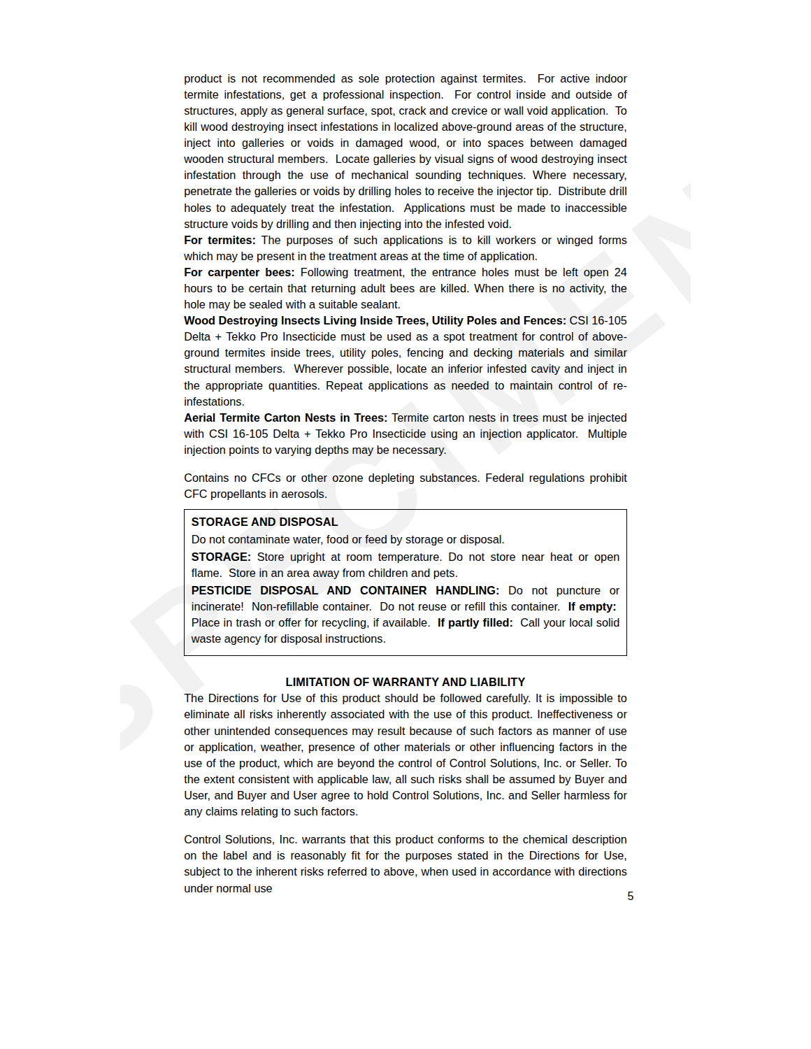SPECIMEN
product is not recommended as sole protection against termites. For active indoor termite infestations, get a professional inspection. For control inside and outside of structures, apply as general surface, spot, crack and crevice or wall void application. To kill wood destroying insect infestations in localized above-ground areas of the structure, inject into galleries or voids in damaged wood, or into spaces between damaged wooden structural members. Locate galleries by visual signs of wood destroying insect infestation through the use of mechanical sounding techniques. Where necessary, penetrate the galleries or voids by drilling holes to receive the injector tip. Distribute drill holes to adequately treat the infestation. Applications must be made to inaccessible structure voids by drilling and then injecting into the infested void.
For termites: The purposes of such applications is to kill workers or winged forms which may be present in the treatment areas at the time of application.
For carpenter bees: Following treatment, the entrance holes must be left open 24 hours to be certain that returning adult bees are killed. When there is no activity, the hole may be sealed with a suitable sealant.
Wood Destroying Insects Living Inside Trees, Utility Poles and Fences: CSI 16-105 Delta + Tekko Pro Insecticide must be used as a spot treatment for control of above-ground termites inside trees, utility poles, fencing and decking materials and similar structural members. Wherever possible, locate an inferior infested cavity and inject in the appropriate quantities. Repeat applications as needed to maintain control of re-infestations.
Aerial Termite Carton Nests in Trees: Termite carton nests in trees must be injected with CSI 16-105 Delta + Tekko Pro Insecticide using an injection applicator. Multiple injection points to varying depths may be necessary.
Contains no CFCs or other ozone depleting substances. Federal regulations prohibit CFC propellants in aerosols.
STORAGE AND DISPOSAL
Do not contaminate water, food or feed by storage or disposal.
STORAGE: Store upright at room temperature. Do not store near heat or open flame. Store in an area away from children and pets.
PESTICIDE DISPOSAL AND CONTAINER HANDLING: Do not puncture or incinerate! Non-refillable container. Do not reuse or refill this container. If empty: Place in trash or offer for recycling, if available. If partly filled: Call your local solid waste agency for disposal instructions.
LIMITATION OF WARRANTY AND LIABILITY
The Directions for Use of this product should be followed carefully. It is impossible to eliminate all risks inherently associated with the use of this product. Ineffectiveness or other unintended consequences may result because of such factors as manner of use or application, weather, presence of other materials or other influencing factors in the use of the product, which are beyond the control of Control Solutions, Inc. or Seller. To the extent consistent with applicable law, all such risks shall be assumed by Buyer and User, and Buyer and User agree to hold Control Solutions, Inc. and Seller harmless for any claims relating to such factors.
Control Solutions, Inc. warrants that this product conforms to the chemical description on the label and is reasonably fit for the purposes stated in the Directions for Use, subject to the inherent risks referred to above, when used in accordance with directions under normal use
5